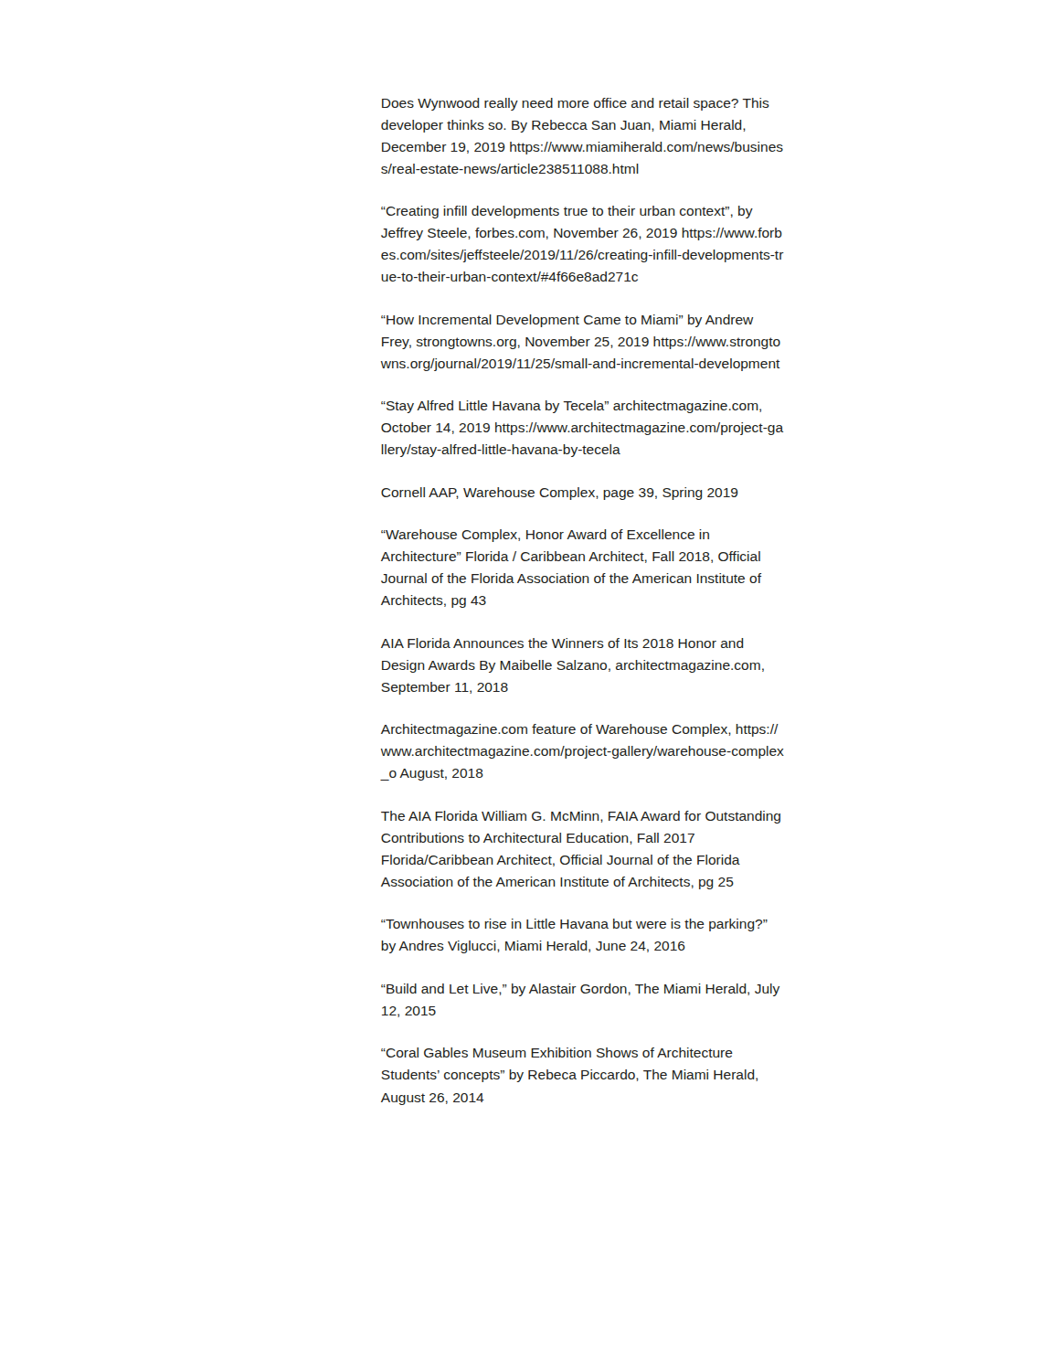Selected Press and Publications
Does Wynwood really need more office and retail space? This developer thinks so. By Rebecca San Juan, Miami Herald, December 19, 2019 https://www.miamiherald.com/news/business/real-estate-news/article238511088.html
“Creating infill developments true to their urban context”, by Jeffrey Steele, forbes.com, November 26, 2019 https://www.forbes.com/sites/jeffsteele/2019/11/26/creating-infill-developments-true-to-their-urban-context/#4f66e8ad271c
“How Incremental Development Came to Miami” by Andrew Frey, strongtowns.org, November 25, 2019 https://www.strongtowns.org/journal/2019/11/25/small-and-incremental-development
“Stay Alfred Little Havana by Tecela” architectmagazine.com, October 14, 2019 https://www.architectmagazine.com/project-gallery/stay-alfred-little-havana-by-tecela
Cornell AAP, Warehouse Complex, page 39, Spring 2019
“Warehouse Complex, Honor Award of Excellence in Architecture” Florida / Caribbean Architect, Fall 2018, Official Journal of the Florida Association of the American Institute of Architects, pg 43
AIA Florida Announces the Winners of Its 2018 Honor and Design Awards By Maibelle Salzano, architectmagazine.com, September 11, 2018
Architectmagazine.com feature of Warehouse Complex, https://www.architectmagazine.com/project-gallery/warehouse-complex_o August, 2018
The AIA Florida William G. McMinn, FAIA Award for Outstanding Contributions to Architectural Education, Fall 2017 Florida/Caribbean Architect, Official Journal of the Florida Association of the American Institute of Architects, pg 25
“Townhouses to rise in Little Havana but were is the parking?” by Andres Viglucci, Miami Herald, June 24, 2016
“Build and Let Live,” by Alastair Gordon, The Miami Herald, July 12, 2015
“Coral Gables Museum Exhibition Shows of Architecture Students’ concepts” by Rebeca Piccardo, The Miami Herald, August 26, 2014